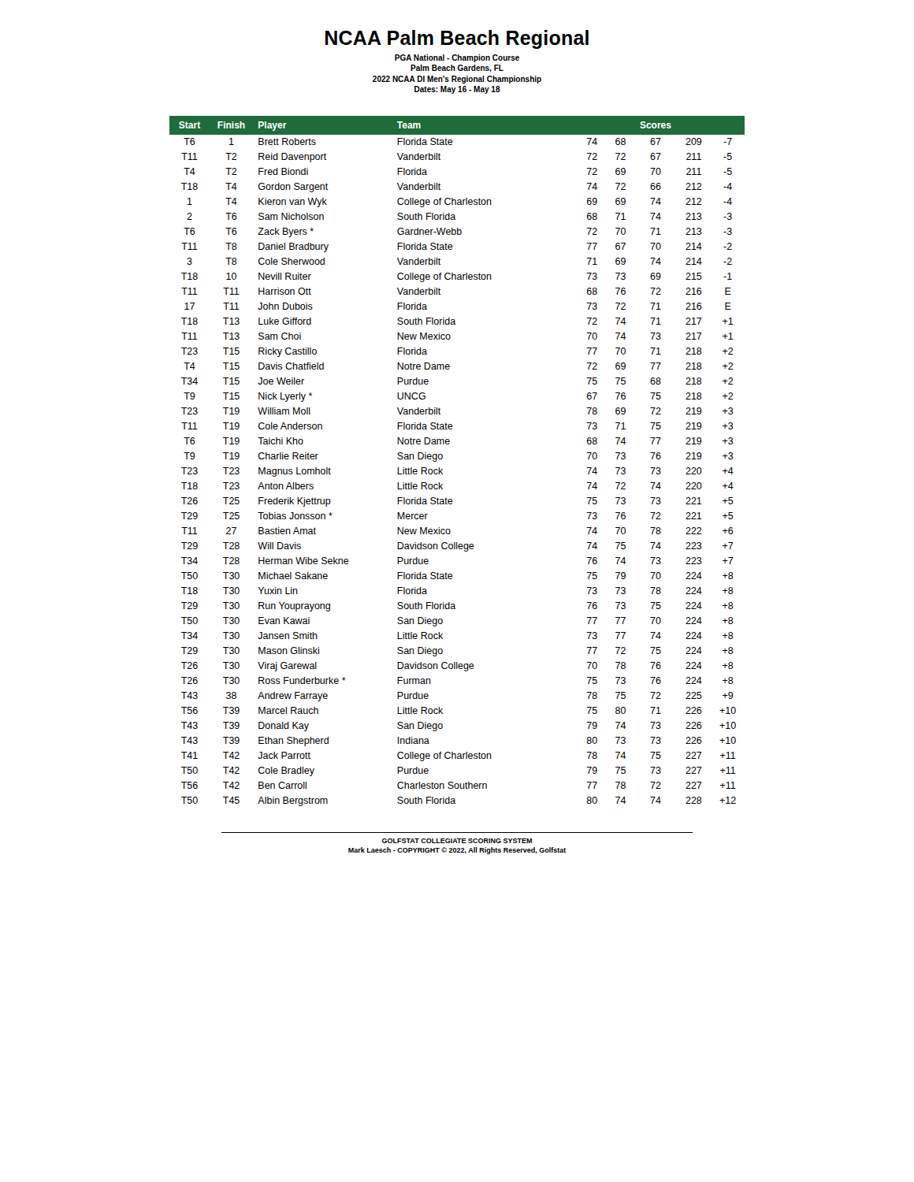NCAA Palm Beach Regional
PGA National - Champion Course
Palm Beach Gardens, FL
2022 NCAA DI Men's Regional Championship
Dates: May 16 - May 18
| Start | Finish | Player | Team | | Scores | | |
| --- | --- | --- | --- | --- | --- | --- | --- |
| T6 | 1 | Brett Roberts | Florida State | | 74 | 68 | 67 | 209 | -7 |
| T11 | T2 | Reid Davenport | Vanderbilt | | 72 | 72 | 67 | 211 | -5 |
| T4 | T2 | Fred Biondi | Florida | | 72 | 69 | 70 | 211 | -5 |
| T18 | T4 | Gordon Sargent | Vanderbilt | | 74 | 72 | 66 | 212 | -4 |
| 1 | T4 | Kieron van Wyk | College of Charleston | | 69 | 69 | 74 | 212 | -4 |
| 2 | T6 | Sam Nicholson | South Florida | | 68 | 71 | 74 | 213 | -3 |
| T6 | T6 | Zack Byers * | Gardner-Webb | | 72 | 70 | 71 | 213 | -3 |
| T11 | T8 | Daniel Bradbury | Florida State | | 77 | 67 | 70 | 214 | -2 |
| 3 | T8 | Cole Sherwood | Vanderbilt | | 71 | 69 | 74 | 214 | -2 |
| T18 | 10 | Nevill Ruiter | College of Charleston | | 73 | 73 | 69 | 215 | -1 |
| T11 | T11 | Harrison Ott | Vanderbilt | | 68 | 76 | 72 | 216 | E |
| 17 | T11 | John Dubois | Florida | | 73 | 72 | 71 | 216 | E |
| T18 | T13 | Luke Gifford | South Florida | | 72 | 74 | 71 | 217 | +1 |
| T11 | T13 | Sam Choi | New Mexico | | 70 | 74 | 73 | 217 | +1 |
| T23 | T15 | Ricky Castillo | Florida | | 77 | 70 | 71 | 218 | +2 |
| T4 | T15 | Davis Chatfield | Notre Dame | | 72 | 69 | 77 | 218 | +2 |
| T34 | T15 | Joe Weiler | Purdue | | 75 | 75 | 68 | 218 | +2 |
| T9 | T15 | Nick Lyerly * | UNCG | | 67 | 76 | 75 | 218 | +2 |
| T23 | T19 | William Moll | Vanderbilt | | 78 | 69 | 72 | 219 | +3 |
| T11 | T19 | Cole Anderson | Florida State | | 73 | 71 | 75 | 219 | +3 |
| T6 | T19 | Taichi Kho | Notre Dame | | 68 | 74 | 77 | 219 | +3 |
| T9 | T19 | Charlie Reiter | San Diego | | 70 | 73 | 76 | 219 | +3 |
| T23 | T23 | Magnus Lomholt | Little Rock | | 74 | 73 | 73 | 220 | +4 |
| T18 | T23 | Anton Albers | Little Rock | | 74 | 72 | 74 | 220 | +4 |
| T26 | T25 | Frederik Kjettrup | Florida State | | 75 | 73 | 73 | 221 | +5 |
| T29 | T25 | Tobias Jonsson * | Mercer | | 73 | 76 | 72 | 221 | +5 |
| T11 | 27 | Bastien Amat | New Mexico | | 74 | 70 | 78 | 222 | +6 |
| T29 | T28 | Will Davis | Davidson College | | 74 | 75 | 74 | 223 | +7 |
| T34 | T28 | Herman Wibe Sekne | Purdue | | 76 | 74 | 73 | 223 | +7 |
| T50 | T30 | Michael Sakane | Florida State | | 75 | 79 | 70 | 224 | +8 |
| T18 | T30 | Yuxin Lin | Florida | | 73 | 73 | 78 | 224 | +8 |
| T29 | T30 | Run Youprayong | South Florida | | 76 | 73 | 75 | 224 | +8 |
| T50 | T30 | Evan Kawai | San Diego | | 77 | 77 | 70 | 224 | +8 |
| T34 | T30 | Jansen Smith | Little Rock | | 73 | 77 | 74 | 224 | +8 |
| T29 | T30 | Mason Glinski | San Diego | | 77 | 72 | 75 | 224 | +8 |
| T26 | T30 | Viraj Garewal | Davidson College | | 70 | 78 | 76 | 224 | +8 |
| T26 | T30 | Ross Funderburke * | Furman | | 75 | 73 | 76 | 224 | +8 |
| T43 | 38 | Andrew Farraye | Purdue | | 78 | 75 | 72 | 225 | +9 |
| T56 | T39 | Marcel Rauch | Little Rock | | 75 | 80 | 71 | 226 | +10 |
| T43 | T39 | Donald Kay | San Diego | | 79 | 74 | 73 | 226 | +10 |
| T43 | T39 | Ethan Shepherd | Indiana | | 80 | 73 | 73 | 226 | +10 |
| T41 | T42 | Jack Parrott | College of Charleston | | 78 | 74 | 75 | 227 | +11 |
| T50 | T42 | Cole Bradley | Purdue | | 79 | 75 | 73 | 227 | +11 |
| T56 | T42 | Ben Carroll | Charleston Southern | | 77 | 78 | 72 | 227 | +11 |
| T50 | T45 | Albin Bergstrom | South Florida | | 80 | 74 | 74 | 228 | +12 |
GOLFSTAT COLLEGIATE SCORING SYSTEM
Mark Laesch - COPYRIGHT © 2022, All Rights Reserved, Golfstat